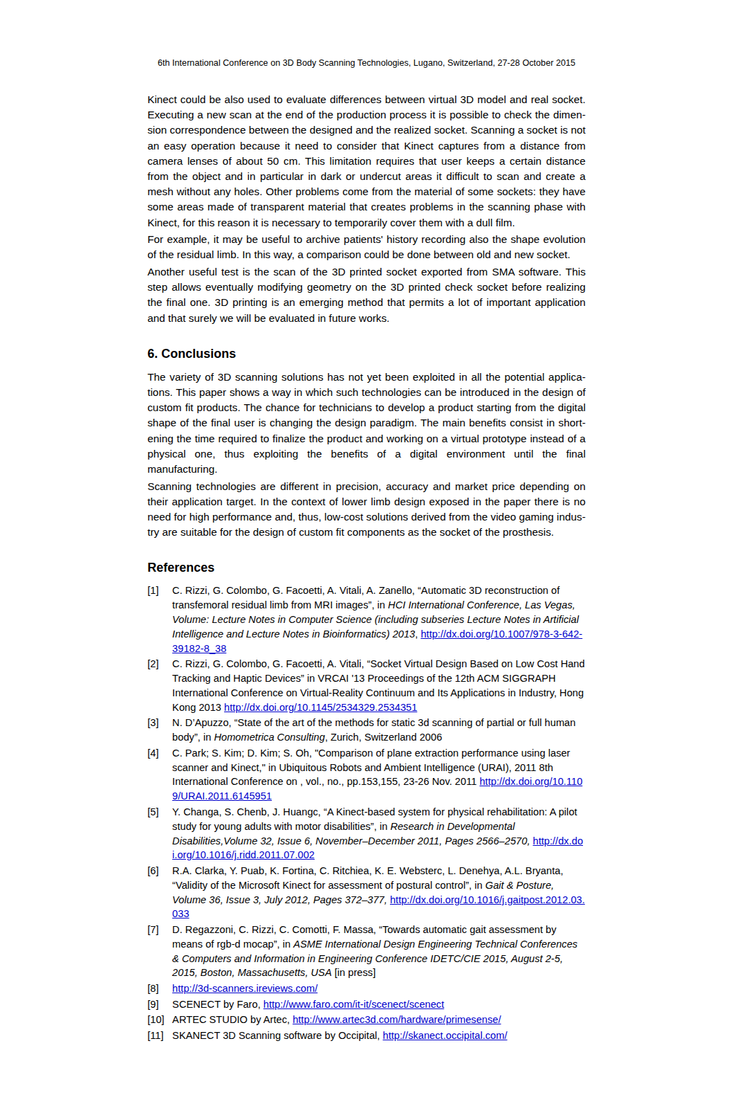6th International Conference on 3D Body Scanning Technologies, Lugano, Switzerland, 27-28 October 2015
Kinect could be also used to evaluate differences between virtual 3D model and real socket. Executing a new scan at the end of the production process it is possible to check the dimension correspondence between the designed and the realized socket. Scanning a socket is not an easy operation because it need to consider that Kinect captures from a distance from camera lenses of about 50 cm. This limitation requires that user keeps a certain distance from the object and in particular in dark or undercut areas it difficult to scan and create a mesh without any holes. Other problems come from the material of some sockets: they have some areas made of transparent material that creates problems in the scanning phase with Kinect, for this reason it is necessary to temporarily cover them with a dull film.
For example, it may be useful to archive patients' history recording also the shape evolution of the residual limb. In this way, a comparison could be done between old and new socket.
Another useful test is the scan of the 3D printed socket exported from SMA software. This step allows eventually modifying geometry on the 3D printed check socket before realizing the final one. 3D printing is an emerging method that permits a lot of important application and that surely we will be evaluated in future works.
6. Conclusions
The variety of 3D scanning solutions has not yet been exploited in all the potential applications. This paper shows a way in which such technologies can be introduced in the design of custom fit products. The chance for technicians to develop a product starting from the digital shape of the final user is changing the design paradigm. The main benefits consist in shortening the time required to finalize the product and working on a virtual prototype instead of a physical one, thus exploiting the benefits of a digital environment until the final manufacturing.
Scanning technologies are different in precision, accuracy and market price depending on their application target. In the context of lower limb design exposed in the paper there is no need for high performance and, thus, low-cost solutions derived from the video gaming industry are suitable for the design of custom fit components as the socket of the prosthesis.
References
[1] C. Rizzi, G. Colombo, G. Facoetti, A. Vitali, A. Zanello, “Automatic 3D reconstruction of transfemoral residual limb from MRI images”, in HCI International Conference, Las Vegas, Volume: Lecture Notes in Computer Science (including subseries Lecture Notes in Artificial Intelligence and Lecture Notes in Bioinformatics) 2013, http://dx.doi.org/10.1007/978-3-642-39182-8_38
[2] C. Rizzi, G. Colombo, G. Facoetti, A. Vitali, “Socket Virtual Design Based on Low Cost Hand Tracking and Haptic Devices” in VRCAI '13 Proceedings of the 12th ACM SIGGRAPH International Conference on Virtual-Reality Continuum and Its Applications in Industry, Hong Kong 2013 http://dx.doi.org/10.1145/2534329.2534351
[3] N. D’Apuzzo, “State of the art of the methods for static 3d scanning of partial or full human body”, in Homometrica Consulting, Zurich, Switzerland 2006
[4] C. Park; S. Kim; D. Kim; S. Oh, "Comparison of plane extraction performance using laser scanner and Kinect," in Ubiquitous Robots and Ambient Intelligence (URAI), 2011 8th International Conference on , vol., no., pp.153,155, 23-26 Nov. 2011 http://dx.doi.org/10.1109/URAI.2011.6145951
[5] Y. Changa, S. Chenb, J. Huangc, “A Kinect-based system for physical rehabilitation: A pilot study for young adults with motor disabilities”, in Research in Developmental Disabilities,Volume 32, Issue 6, November–December 2011, Pages 2566–2570, http://dx.doi.org/10.1016/j.ridd.2011.07.002
[6] R.A. Clarka, Y. Puab, K. Fortina, C. Ritchiea, K. E. Websterc, L. Denehya, A.L. Bryanta, “Validity of the Microsoft Kinect for assessment of postural control”, in Gait & Posture, Volume 36, Issue 3, July 2012, Pages 372–377, http://dx.doi.org/10.1016/j.gaitpost.2012.03.033
[7] D. Regazzoni, C. Rizzi, C. Comotti, F. Massa, “Towards automatic gait assessment by means of rgb-d mocap”, in ASME International Design Engineering Technical Conferences & Computers and Information in Engineering Conference IDETC/CIE 2015, August 2-5, 2015, Boston, Massachusetts, USA [in press]
[8] http://3d-scanners.ireviews.com/
[9] SCENECT by Faro, http://www.faro.com/it-it/scenect/scenect
[10] ARTEC STUDIO by Artec, http://www.artec3d.com/hardware/primesense/
[11] SKANECT 3D Scanning software by Occipital, http://skanect.occipital.com/